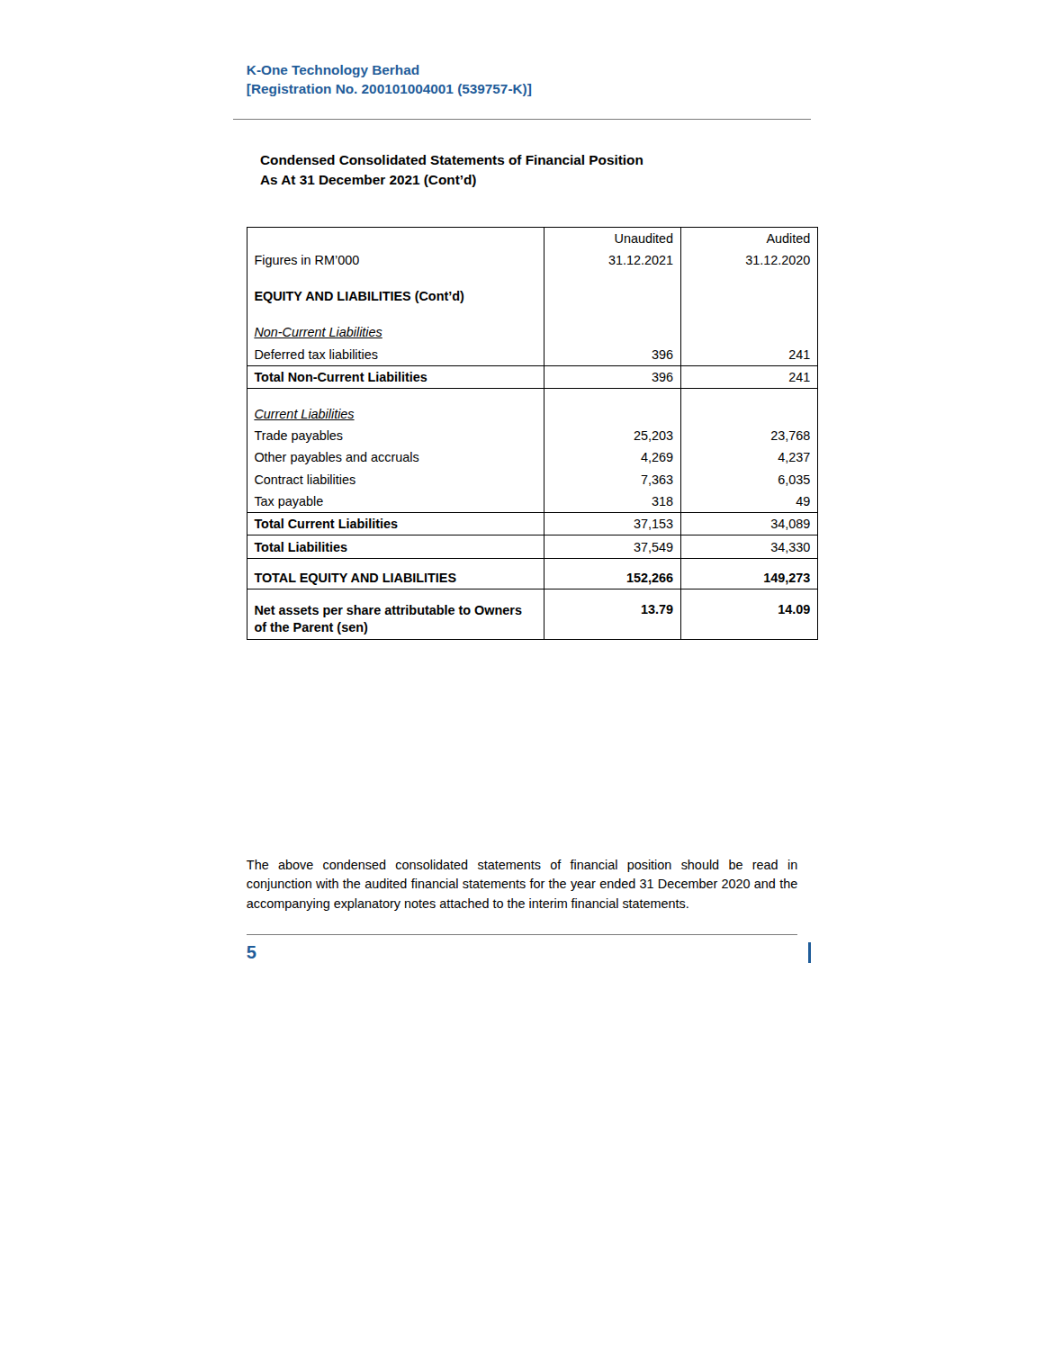K-One Technology Berhad
[Registration No. 200101004001 (539757-K)]
Condensed Consolidated Statements of Financial Position
As At 31 December 2021 (Cont’d)
| | Unaudited | Audited |
| Figures in RM’000 | 31.12.2021 | 31.12.2020 |
| EQUITY AND LIABILITIES (Cont’d) | | |
| Non-Current Liabilities | | |
| Deferred tax liabilities | 396 | 241 |
| Total Non-Current Liabilities | 396 | 241 |
| Current Liabilities | | |
| Trade payables | 25,203 | 23,768 |
| Other payables and accruals | 4,269 | 4,237 |
| Contract liabilities | 7,363 | 6,035 |
| Tax payable | 318 | 49 |
| Total Current Liabilities | 37,153 | 34,089 |
| Total Liabilities | 37,549 | 34,330 |
| TOTAL EQUITY AND LIABILITIES | 152,266 | 149,273 |
| Net assets per share attributable to Owners of the Parent (sen) | 13.79 | 14.09 |
The above condensed consolidated statements of financial position should be read in conjunction with the audited financial statements for the year ended 31 December 2020 and the accompanying explanatory notes attached to the interim financial statements.
5